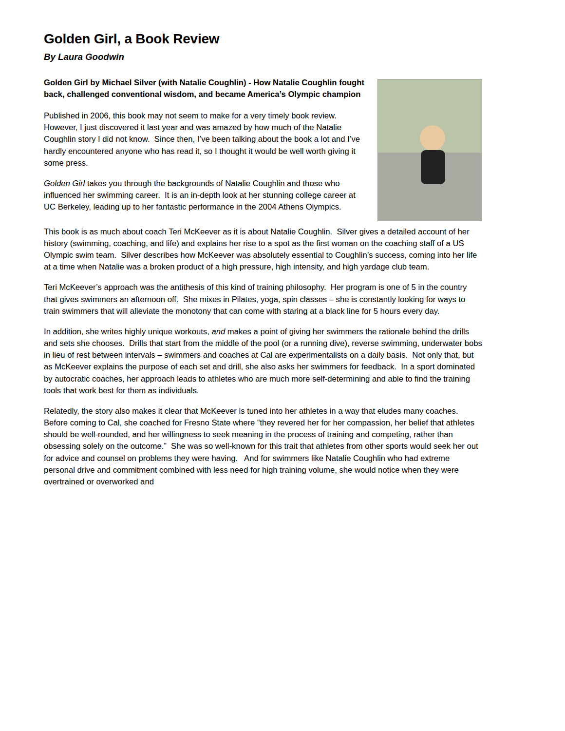Golden Girl, a Book Review
By Laura Goodwin
Golden Girl by Michael Silver (with Natalie Coughlin) - How Natalie Coughlin fought back, challenged conventional wisdom, and became America’s Olympic champion
Published in 2006, this book may not seem to make for a very timely book review. However, I just discovered it last year and was amazed by how much of the Natalie Coughlin story I did not know. Since then, I’ve been talking about the book a lot and I’ve hardly encountered anyone who has read it, so I thought it would be well worth giving it some press.
Golden Girl takes you through the backgrounds of Natalie Coughlin and those who influenced her swimming career. It is an in-depth look at her stunning college career at UC Berkeley, leading up to her fantastic performance in the 2004 Athens Olympics.
This book is as much about coach Teri McKeever as it is about Natalie Coughlin. Silver gives a detailed account of her history (swimming, coaching, and life) and explains her rise to a spot as the first woman on the coaching staff of a US Olympic swim team. Silver describes how McKeever was absolutely essential to Coughlin’s success, coming into her life at a time when Natalie was a broken product of a high pressure, high intensity, and high yardage club team.
Teri McKeever’s approach was the antithesis of this kind of training philosophy. Her program is one of 5 in the country that gives swimmers an afternoon off. She mixes in Pilates, yoga, spin classes – she is constantly looking for ways to train swimmers that will alleviate the monotony that can come with staring at a black line for 5 hours every day.
In addition, she writes highly unique workouts, and makes a point of giving her swimmers the rationale behind the drills and sets she chooses. Drills that start from the middle of the pool (or a running dive), reverse swimming, underwater bobs in lieu of rest between intervals – swimmers and coaches at Cal are experimentalists on a daily basis. Not only that, but as McKeever explains the purpose of each set and drill, she also asks her swimmers for feedback. In a sport dominated by autocratic coaches, her approach leads to athletes who are much more self-determining and able to find the training tools that work best for them as individuals.
Relatedly, the story also makes it clear that McKeever is tuned into her athletes in a way that eludes many coaches. Before coming to Cal, she coached for Fresno State where “they revered her for her compassion, her belief that athletes should be well-rounded, and her willingness to seek meaning in the process of training and competing, rather than obsessing solely on the outcome.” She was so well-known for this trait that athletes from other sports would seek her out for advice and counsel on problems they were having. And for swimmers like Natalie Coughlin who had extreme personal drive and commitment combined with less need for high training volume, she would notice when they were overtrained or overworked and